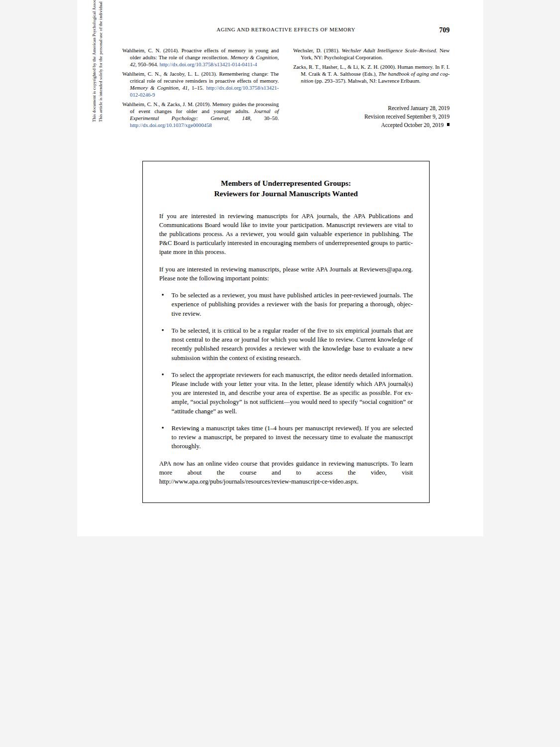This document is copyrighted by the American Psychological Association or one of its allied publishers. This article is intended solely for the personal use of the individual user and is not to be disseminated broadly.
Aging and Retroactive Effects of Memory 709
Wahlheim, C. N. (2014). Proactive effects of memory in young and older adults: The role of change recollection. Memory & Cognition, 42, 950–964. http://dx.doi.org/10.3758/s13421-014-0411-4
Wahlheim, C. N., & Jacoby, L. L. (2013). Remembering change: The critical role of recursive reminders in proactive effects of memory. Memory & Cognition, 41, 1–15. http://dx.doi.org/10.3758/s13421-012-0246-9
Wahlheim, C. N., & Zacks, J. M. (2019). Memory guides the processing of event changes for older and younger adults. Journal of Experimental Psychology: General, 148, 30–50. http://dx.doi.org/10.1037/xge0000458
Wechsler, D. (1981). Wechsler Adult Intelligence Scale–Revised. New York, NY: Psychological Corporation.
Zacks, R. T., Hasher, L., & Li, K. Z. H. (2000). Human memory. In F. I. M. Craik & T. A. Salthouse (Eds.), The handbook of aging and cognition (pp. 293–357). Mahwah, NJ: Lawrence Erlbaum.
Received January 28, 2019
Revision received September 9, 2019
Accepted October 20, 2019
Members of Underrepresented Groups:
Reviewers for Journal Manuscripts Wanted
If you are interested in reviewing manuscripts for APA journals, the APA Publications and Communications Board would like to invite your participation. Manuscript reviewers are vital to the publications process. As a reviewer, you would gain valuable experience in publishing. The P&C Board is particularly interested in encouraging members of underrepresented groups to participate more in this process.
If you are interested in reviewing manuscripts, please write APA Journals at Reviewers@apa.org. Please note the following important points:
To be selected as a reviewer, you must have published articles in peer-reviewed journals. The experience of publishing provides a reviewer with the basis for preparing a thorough, objective review.
To be selected, it is critical to be a regular reader of the five to six empirical journals that are most central to the area or journal for which you would like to review. Current knowledge of recently published research provides a reviewer with the knowledge base to evaluate a new submission within the context of existing research.
To select the appropriate reviewers for each manuscript, the editor needs detailed information. Please include with your letter your vita. In the letter, please identify which APA journal(s) you are interested in, and describe your area of expertise. Be as specific as possible. For example, “social psychology” is not sufficient—you would need to specify “social cognition” or “attitude change” as well.
Reviewing a manuscript takes time (1–4 hours per manuscript reviewed). If you are selected to review a manuscript, be prepared to invest the necessary time to evaluate the manuscript thoroughly.
APA now has an online video course that provides guidance in reviewing manuscripts. To learn more about the course and to access the video, visit http://www.apa.org/pubs/journals/resources/review-manuscript-ce-video.aspx.